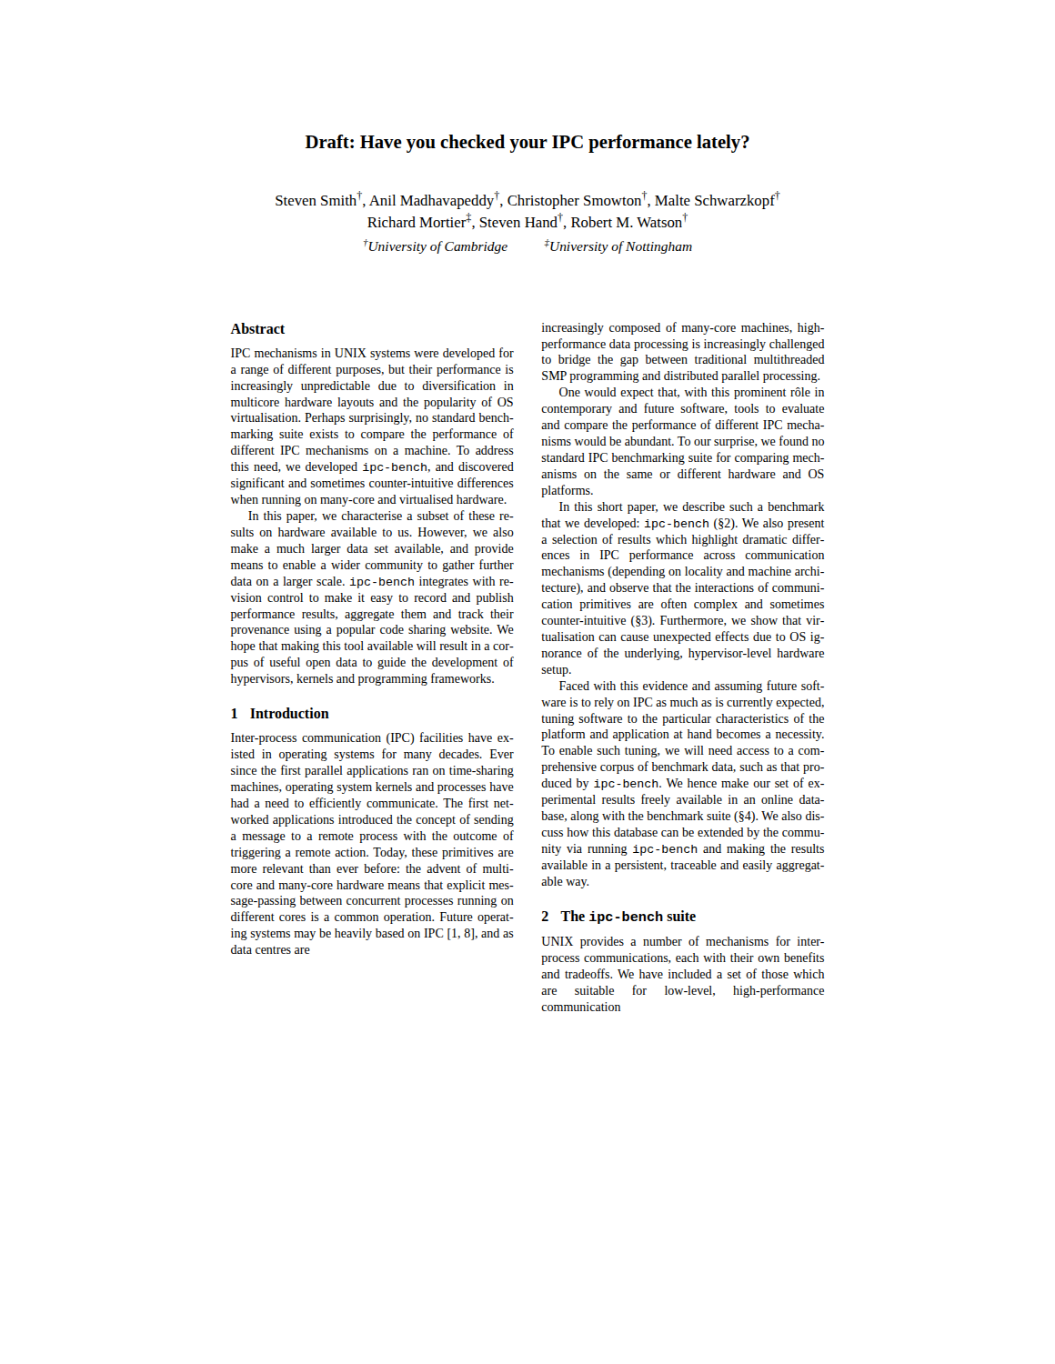Draft: Have you checked your IPC performance lately?
Steven Smith†, Anil Madhavapeddy†, Christopher Smowton†, Malte Schwarzkopf†
Richard Mortier‡, Steven Hand†, Robert M. Watson†
†University of Cambridge ‡University of Nottingham
Abstract
IPC mechanisms in UNIX systems were developed for a range of different purposes, but their performance is increasingly unpredictable due to diversification in multicore hardware layouts and the popularity of OS virtualisation. Perhaps surprisingly, no standard benchmarking suite exists to compare the performance of different IPC mechanisms on a machine. To address this need, we developed ipc-bench, and discovered significant and sometimes counter-intuitive differences when running on many-core and virtualised hardware.
In this paper, we characterise a subset of these results on hardware available to us. However, we also make a much larger data set available, and provide means to enable a wider community to gather further data on a larger scale. ipc-bench integrates with revision control to make it easy to record and publish performance results, aggregate them and track their provenance using a popular code sharing website. We hope that making this tool available will result in a corpus of useful open data to guide the development of hypervisors, kernels and programming frameworks.
1 Introduction
Inter-process communication (IPC) facilities have existed in operating systems for many decades. Ever since the first parallel applications ran on time-sharing machines, operating system kernels and processes have had a need to efficiently communicate. The first networked applications introduced the concept of sending a message to a remote process with the outcome of triggering a remote action. Today, these primitives are more relevant than ever before: the advent of multi-core and many-core hardware means that explicit message-passing between concurrent processes running on different cores is a common operation. Future operating systems may be heavily based on IPC [1, 8], and as data centres are
increasingly composed of many-core machines, high-performance data processing is increasingly challenged to bridge the gap between traditional multithreaded SMP programming and distributed parallel processing.
One would expect that, with this prominent rôle in contemporary and future software, tools to evaluate and compare the performance of different IPC mechanisms would be abundant. To our surprise, we found no standard IPC benchmarking suite for comparing mechanisms on the same or different hardware and OS platforms.
In this short paper, we describe such a benchmark that we developed: ipc-bench (§2). We also present a selection of results which highlight dramatic differences in IPC performance across communication mechanisms (depending on locality and machine architecture), and observe that the interactions of communication primitives are often complex and sometimes counter-intuitive (§3). Furthermore, we show that virtualisation can cause unexpected effects due to OS ignorance of the underlying, hypervisor-level hardware setup.
Faced with this evidence and assuming future software is to rely on IPC as much as is currently expected, tuning software to the particular characteristics of the platform and application at hand becomes a necessity. To enable such tuning, we will need access to a comprehensive corpus of benchmark data, such as that produced by ipc-bench. We hence make our set of experimental results freely available in an online database, along with the benchmark suite (§4). We also discuss how this database can be extended by the community via running ipc-bench and making the results available in a persistent, traceable and easily aggregatable way.
2 The ipc-bench suite
UNIX provides a number of mechanisms for inter-process communications, each with their own benefits and tradeoffs. We have included a set of those which are suitable for low-level, high-performance communication